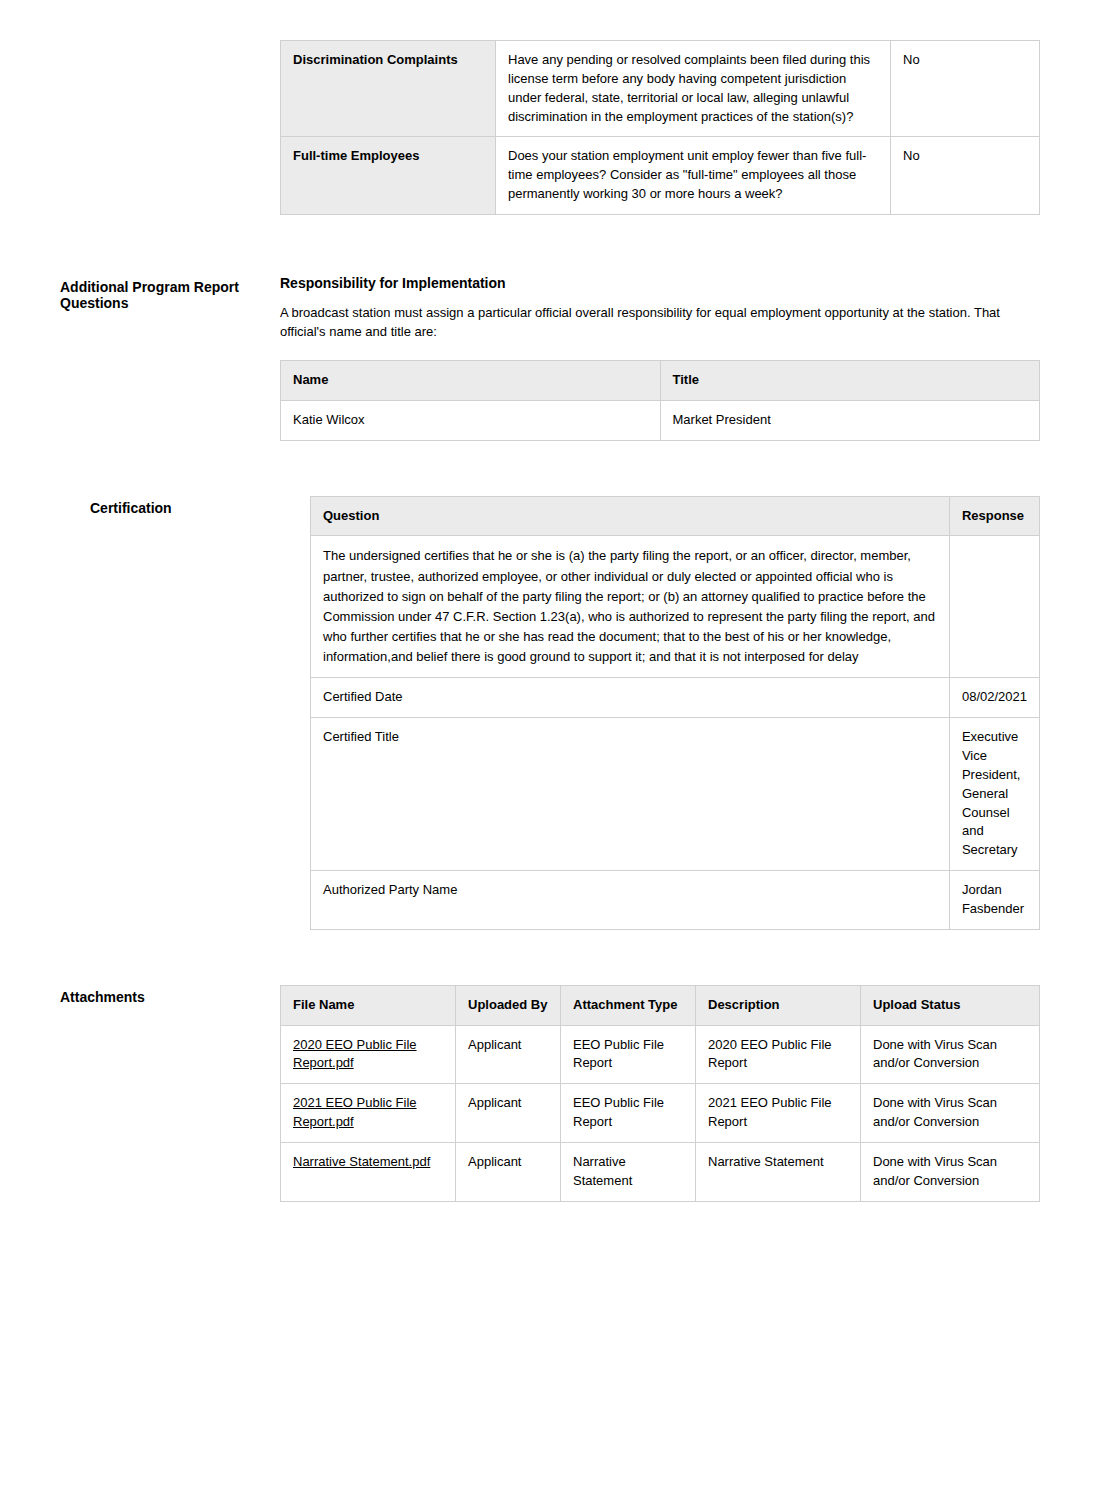| Discrimination Complaints | Have any pending or resolved complaints been filed during this license term before any body having competent jurisdiction under federal, state, territorial or local law, alleging unlawful discrimination in the employment practices of the station(s)? | No |
| Full-time Employees | Does your station employment unit employ fewer than five full-time employees? Consider as "full-time" employees all those permanently working 30 or more hours a week? | No |
Additional Program Report Questions
Responsibility for Implementation
A broadcast station must assign a particular official overall responsibility for equal employment opportunity at the station. That official's name and title are:
| Name | Title |
| --- | --- |
| Katie Wilcox | Market President |
Certification
| Question | Response |
| --- | --- |
| The undersigned certifies that he or she is (a) the party filing the report, or an officer, director, member, partner, trustee, authorized employee, or other individual or duly elected or appointed official who is authorized to sign on behalf of the party filing the report; or (b) an attorney qualified to practice before the Commission under 47 C.F.R. Section 1.23(a), who is authorized to represent the party filing the report, and who further certifies that he or she has read the document; that to the best of his or her knowledge, information,and belief there is good ground to support it; and that it is not interposed for delay | |
| Certified Date | 08/02/2021 |
| Certified Title | Executive Vice President, General Counsel and Secretary |
| Authorized Party Name | Jordan Fasbender |
Attachments
| File Name | Uploaded By | Attachment Type | Description | Upload Status |
| --- | --- | --- | --- | --- |
| 2020 EEO Public File Report.pdf | Applicant | EEO Public File Report | 2020 EEO Public File Report | Done with Virus Scan and/or Conversion |
| 2021 EEO Public File Report.pdf | Applicant | EEO Public File Report | 2021 EEO Public File Report | Done with Virus Scan and/or Conversion |
| Narrative Statement.pdf | Applicant | Narrative Statement | Narrative Statement | Done with Virus Scan and/or Conversion |